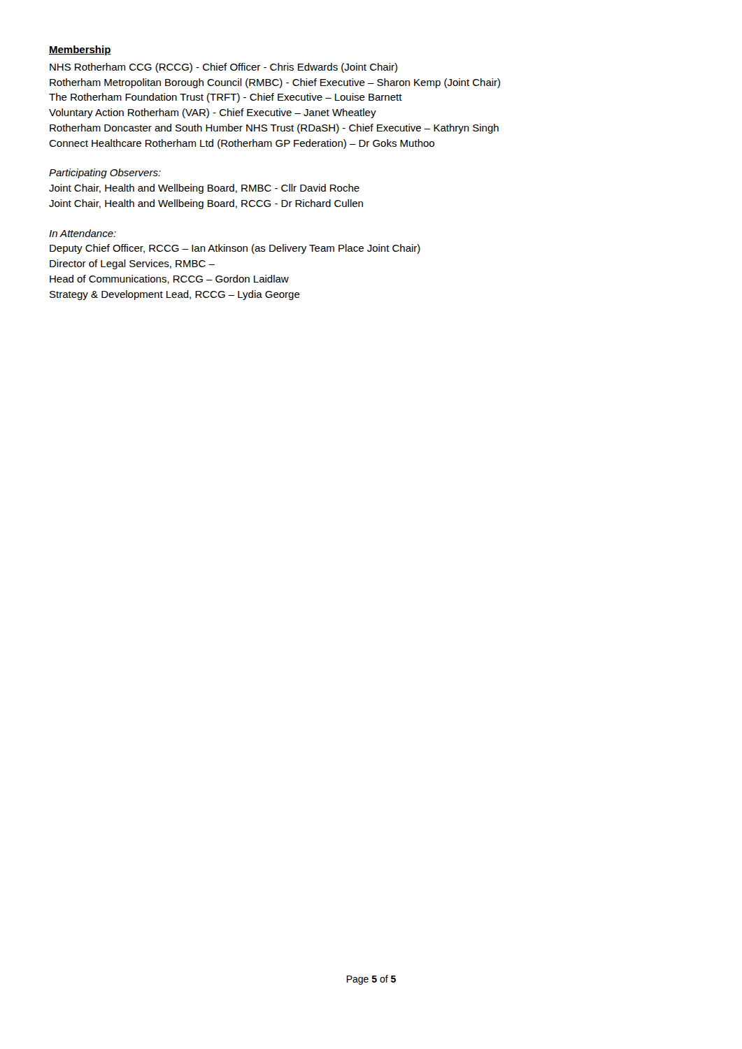Membership
NHS Rotherham CCG (RCCG) - Chief Officer - Chris Edwards (Joint Chair)
Rotherham Metropolitan Borough Council (RMBC) - Chief Executive – Sharon Kemp (Joint Chair)
The Rotherham Foundation Trust (TRFT) - Chief Executive – Louise Barnett
Voluntary Action Rotherham (VAR) - Chief Executive – Janet Wheatley
Rotherham Doncaster and South Humber NHS Trust (RDaSH) - Chief Executive – Kathryn Singh
Connect Healthcare Rotherham Ltd (Rotherham GP Federation) – Dr Goks Muthoo
Participating Observers:
Joint Chair, Health and Wellbeing Board, RMBC - Cllr David Roche
Joint Chair, Health and Wellbeing Board, RCCG - Dr Richard Cullen
In Attendance:
Deputy Chief Officer, RCCG – Ian Atkinson (as Delivery Team Place Joint Chair)
Director of Legal Services, RMBC –
Head of Communications, RCCG – Gordon Laidlaw
Strategy & Development Lead, RCCG – Lydia George
Page 5 of 5